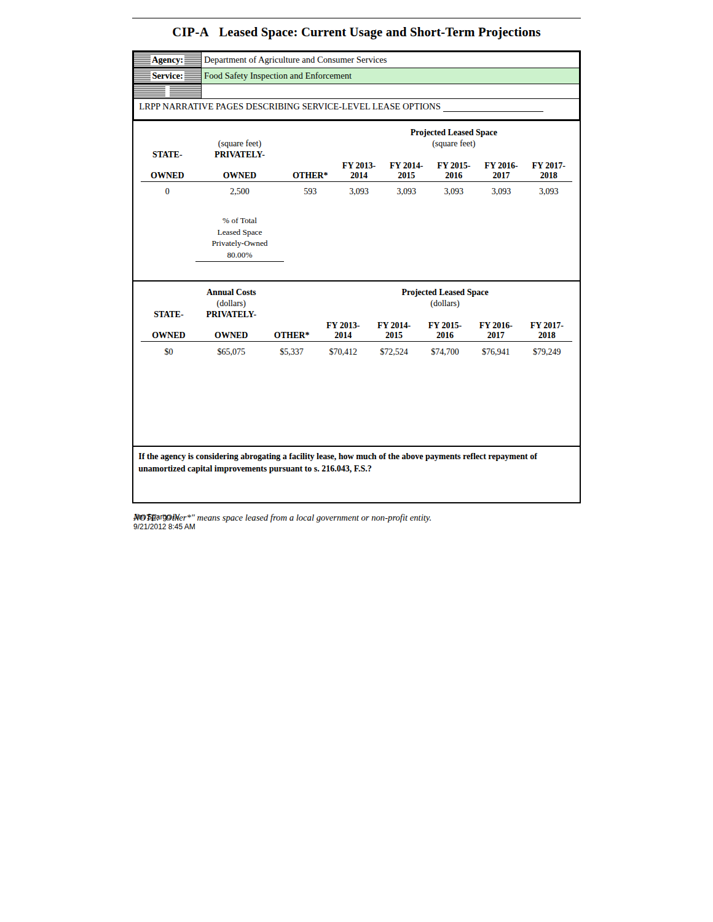CIP-A Leased Space: Current Usage and Short-Term Projections
| / Agency: / Department of Agriculture and Consumer Services / / Service: / Food Safety Inspection and Enforcement / LRPP NARRATIVE PAGES DESCRIBING SERVICE-LEVEL LEASE OPTIONS / / / / Projected Leased Space / / / (square feet) / / (square feet) / / STATE- / PRIVATELY- / / / / / / / / OWNED / OWNED / OTHER* / FY 2013-2014 / FY 2014-2015 / FY 2015-2016 / FY 2016-2017 / FY 2017-2018 / / 0 / 2,500 / 593 / 3,093 / 3,093 / 3,093 / 3,093 / 3,093 / / / % of Total / / / / Leased Space / / / / Privately-Owned / / / / 80.00% / / / / Annual Costs / / Projected Leased Space / / / (dollars) / / (dollars) / / STATE- / PRIVATELY- / / / / / / / / OWNED / OWNED / OTHER* / FY 2013-2014 / FY 2014-2015 / FY 2015-2016 / FY 2016-2017 / FY 2017-2018 / / $0 / $65,075 / $5,337 / $70,412 / $72,524 / $74,700 / $76,941 / $79,249 / If the agency is considering abrogating a facility lease, how much of the above payments reflect repayment of unamortized capital improvements pursuant to s. 216.043, F.S.? |
NOTE: "Other*" means space leased from a local government or non-profit entity.
Jim Spargo IV
9/21/2012 8:45 AM